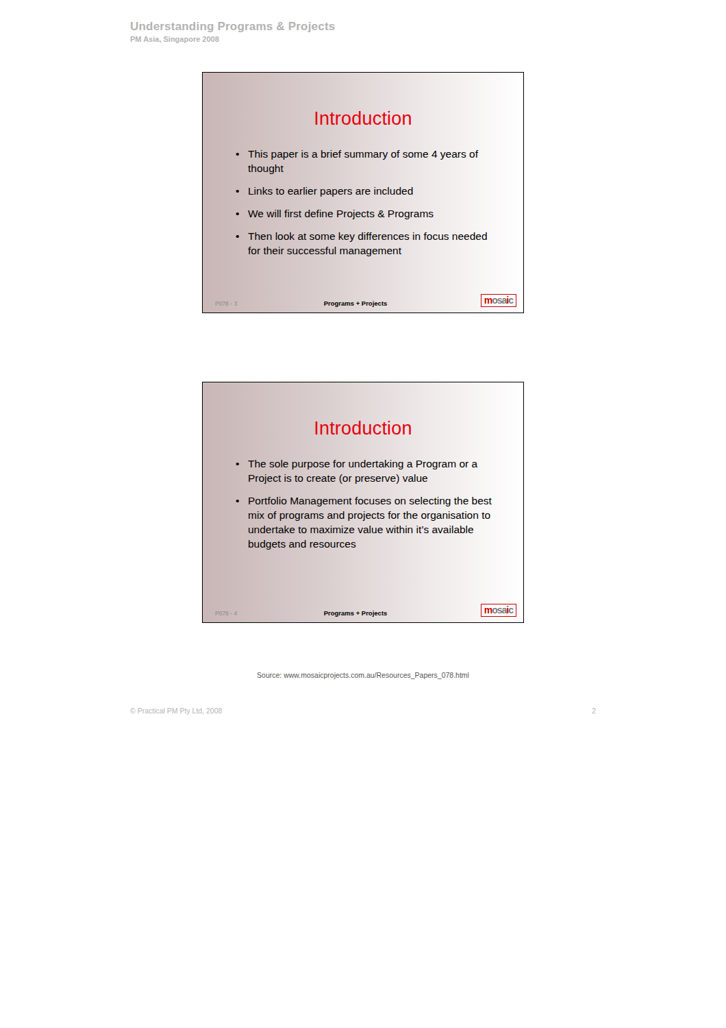Understanding Programs & Projects
PM Asia, Singapore 2008
Introduction
This paper is a brief summary of some 4 years of thought
Links to earlier papers are included
We will first define Projects & Programs
Then look at some key differences in focus needed for their successful management
P078 - 3 Programs + Projects mosaic
Introduction
The sole purpose for undertaking a Program or a Project is to create (or preserve) value
Portfolio Management focuses on selecting the best mix of programs and projects for the organisation to undertake to maximize value within it’s available budgets and resources
P078 - 4 Programs + Projects mosaic
Source: www.mosaicprojects.com.au/Resources_Papers_078.html
© Practical PM Pty Ltd, 2008 2